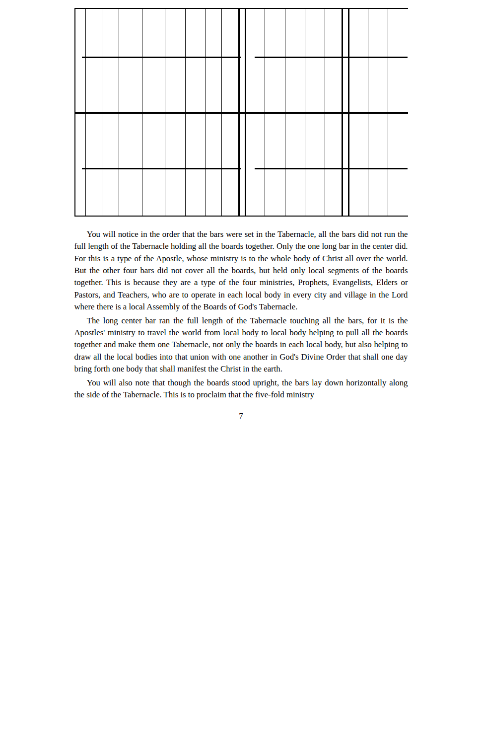You will notice in the order that the bars were set in the Tabernacle, all the bars did not run the full length of the Tabernacle holding all the boards together. Only the one long bar in the center did. For this is a type of the Apostle, whose ministry is to the whole body of Christ all over the world. But the other four bars did not cover all the boards, but held only local segments of the boards together. This is because they are a type of the four ministries, Prophets, Evangelists, Elders or Pastors, and Teachers, who are to operate in each local body in every city and village in the Lord where there is a local Assembly of the Boards of God's Tabernacle.
The long center bar ran the full length of the Tabernacle touching all the bars, for it is the Apostles' ministry to travel the world from local body to local body helping to pull all the boards together and make them one Tabernacle, not only the boards in each local body, but also helping to draw all the local bodies into that union with one another in God's Divine Order that shall one day bring forth one body that shall manifest the Christ in the earth.
You will also note that though the boards stood upright, the bars lay down horizontally along the side of the Tabernacle. This is to proclaim that the five-fold ministry
7